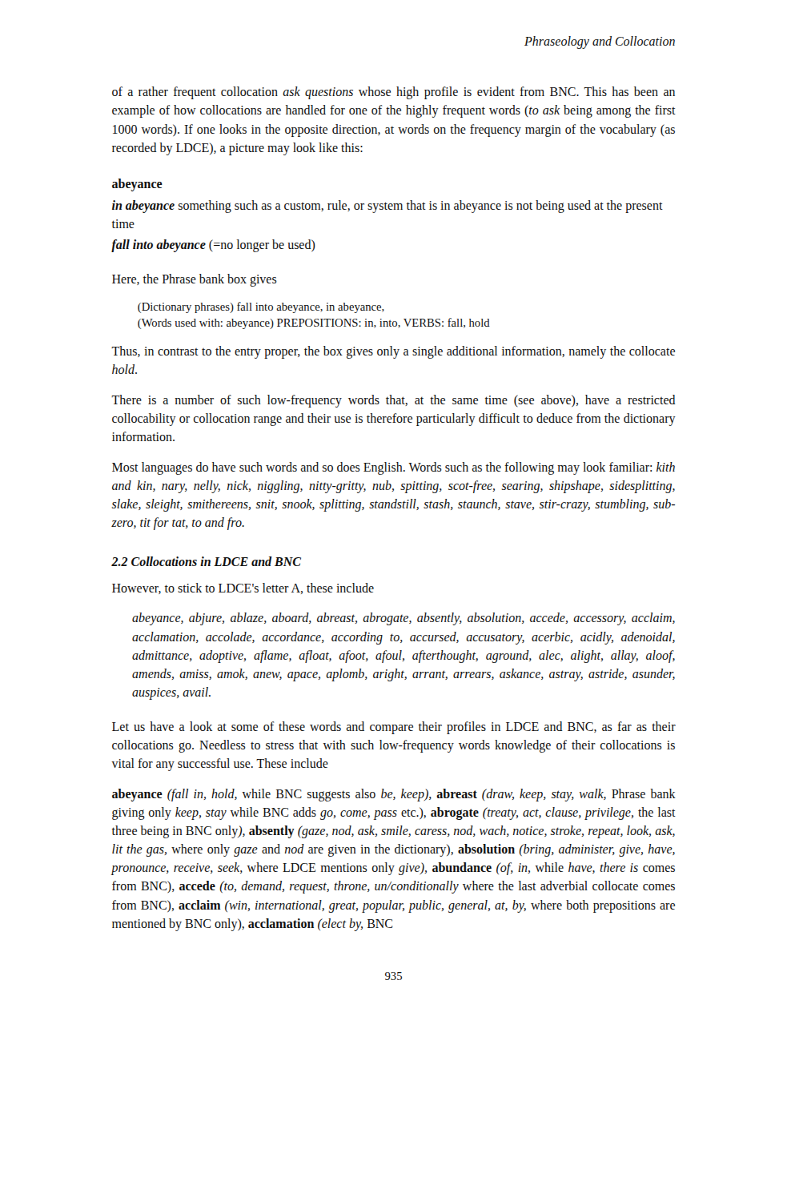Phraseology and Collocation
of a rather frequent collocation ask questions whose high profile is evident from BNC. This has been an example of how collocations are handled for one of the highly frequent words (to ask being among the first 1000 words). If one looks in the opposite direction, at words on the frequency margin of the vocabulary (as recorded by LDCE), a picture may look like this:
abeyance
in abeyance something such as a custom, rule, or system that is in abeyance is not being used at the present time
fall into abeyance (=no longer be used)
Here, the Phrase bank box gives
(Dictionary phrases) fall into abeyance, in abeyance,
(Words used with: abeyance) PREPOSITIONS: in, into, VERBS: fall, hold
Thus, in contrast to the entry proper, the box gives only a single additional information, namely the collocate hold.
There is a number of such low-frequency words that, at the same time (see above), have a restricted collocability or collocation range and their use is therefore particularly difficult to deduce from the dictionary information.
Most languages do have such words and so does English. Words such as the following may look familiar: kith and kin, nary, nelly, nick, niggling, nitty-gritty, nub, spitting, scot-free, searing, shipshape, sidesplitting, slake, sleight, smithereens, snit, snook, splitting, standstill, stash, staunch, stave, stir-crazy, stumbling, sub-zero, tit for tat, to and fro.
2.2 Collocations in LDCE and BNC
However, to stick to LDCE's letter A, these include
abeyance, abjure, ablaze, aboard, abreast, abrogate, absently, absolution, accede, accessory, acclaim, acclamation, accolade, accordance, according to, accursed, accusatory, acerbic, acidly, adenoidal, admittance, adoptive, aflame, afloat, afoot, afoul, afterthought, aground, alec, alight, allay, aloof, amends, amiss, amok, anew, apace, aplomb, aright, arrant, arrears, askance, astray, astride, asunder, auspices, avail.
Let us have a look at some of these words and compare their profiles in LDCE and BNC, as far as their collocations go. Needless to stress that with such low-frequency words knowledge of their collocations is vital for any successful use. These include
abeyance (fall in, hold, while BNC suggests also be, keep), abreast (draw, keep, stay, walk, Phrase bank giving only keep, stay while BNC adds go, come, pass etc.), abrogate (treaty, act, clause, privilege, the last three being in BNC only), absently (gaze, nod, ask, smile, caress, nod, wach, notice, stroke, repeat, look, ask, lit the gas, where only gaze and nod are given in the dictionary), absolution (bring, administer, give, have, pronounce, receive, seek, where LDCE mentions only give), abundance (of, in, while have, there is comes from BNC), accede (to, demand, request, throne, un/conditionally where the last adverbial collocate comes from BNC), acclaim (win, international, great, popular, public, general, at, by, where both prepositions are mentioned by BNC only), acclamation (elect by, BNC
935